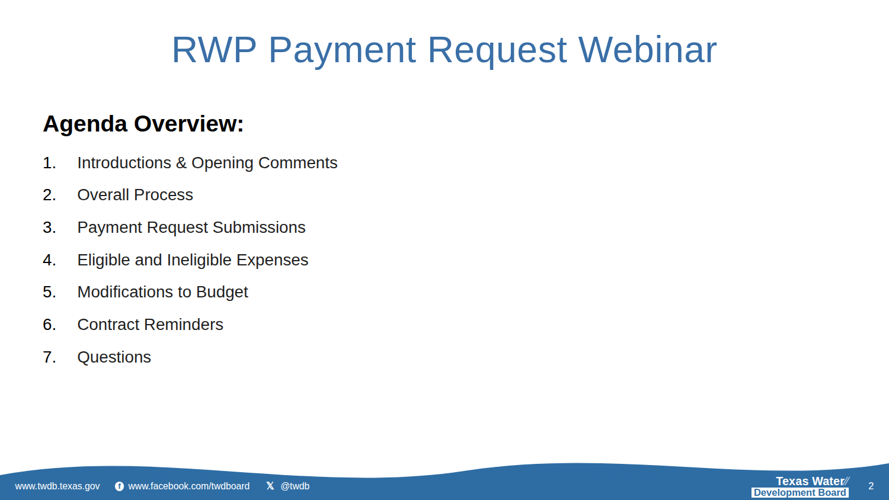RWP Payment Request Webinar
Agenda Overview:
Introductions & Opening Comments
Overall Process
Payment Request Submissions
Eligible and Ineligible Expenses
Modifications to Budget
Contract Reminders
Questions
www.twdb.texas.gov fwww.facebook.com/twdboard 𝕏@twdb
Texas Water⁄⁄
Development Board
2